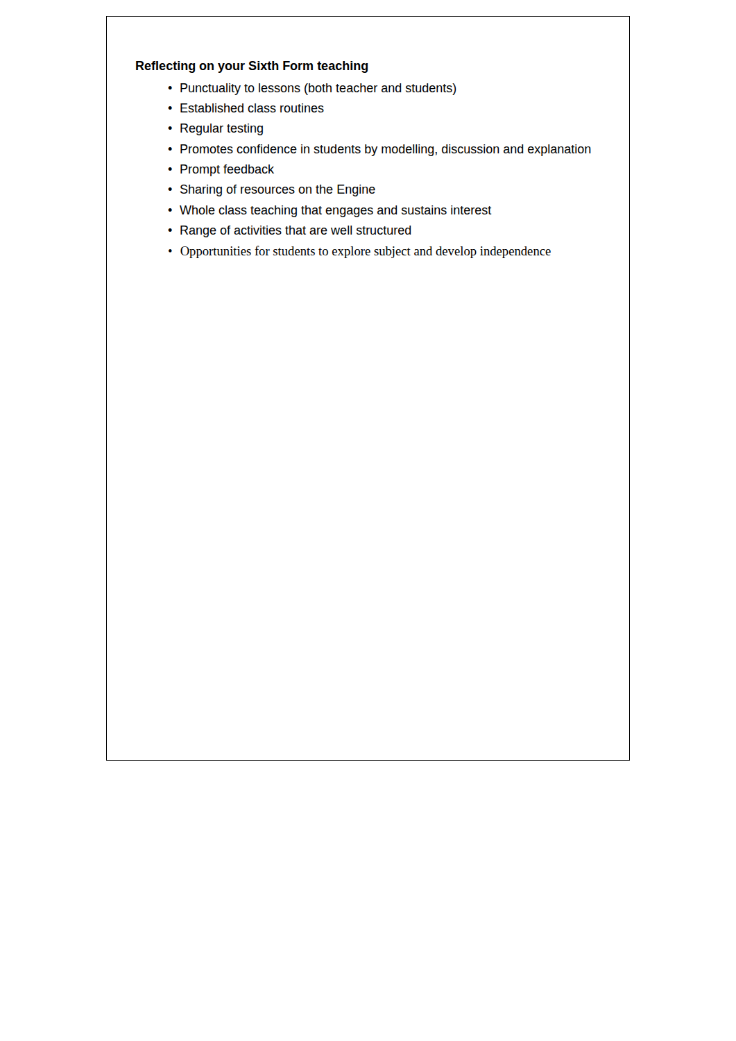Reflecting on your Sixth Form teaching
Punctuality to lessons (both teacher and students)
Established class routines
Regular testing
Promotes confidence in students by modelling, discussion and explanation
Prompt feedback
Sharing of resources on the Engine
Whole class teaching that engages and sustains interest
Range of activities that are well structured
Opportunities for students to explore subject and develop independence